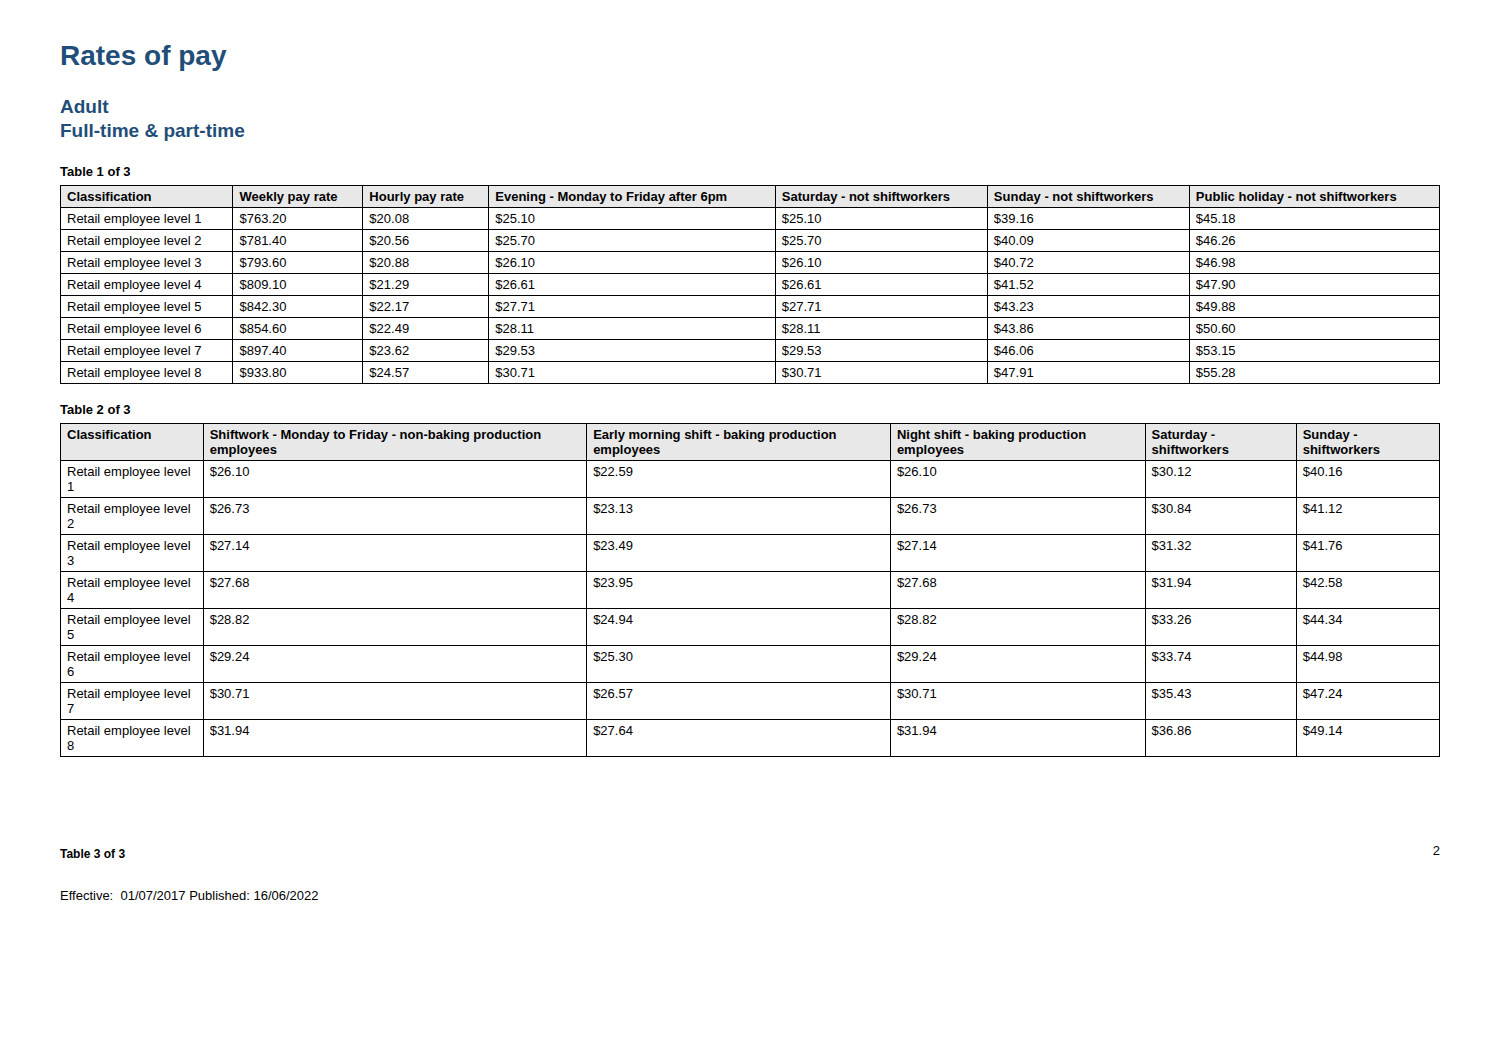Rates of pay
Adult
Full-time & part-time
Table 1 of 3
| Classification | Weekly pay rate | Hourly pay rate | Evening - Monday to Friday after 6pm | Saturday - not shiftworkers | Sunday - not shiftworkers | Public holiday - not shiftworkers |
| --- | --- | --- | --- | --- | --- | --- |
| Retail employee level 1 | $763.20 | $20.08 | $25.10 | $25.10 | $39.16 | $45.18 |
| Retail employee level 2 | $781.40 | $20.56 | $25.70 | $25.70 | $40.09 | $46.26 |
| Retail employee level 3 | $793.60 | $20.88 | $26.10 | $26.10 | $40.72 | $46.98 |
| Retail employee level 4 | $809.10 | $21.29 | $26.61 | $26.61 | $41.52 | $47.90 |
| Retail employee level 5 | $842.30 | $22.17 | $27.71 | $27.71 | $43.23 | $49.88 |
| Retail employee level 6 | $854.60 | $22.49 | $28.11 | $28.11 | $43.86 | $50.60 |
| Retail employee level 7 | $897.40 | $23.62 | $29.53 | $29.53 | $46.06 | $53.15 |
| Retail employee level 8 | $933.80 | $24.57 | $30.71 | $30.71 | $47.91 | $55.28 |
Table 2 of 3
| Classification | Shiftwork - Monday to Friday - non-baking production employees | Early morning shift - baking production employees | Night shift - baking production employees | Saturday - shiftworkers | Sunday - shiftworkers |
| --- | --- | --- | --- | --- | --- |
| Retail employee level 1 | $26.10 | $22.59 | $26.10 | $30.12 | $40.16 |
| Retail employee level 2 | $26.73 | $23.13 | $26.73 | $30.84 | $41.12 |
| Retail employee level 3 | $27.14 | $23.49 | $27.14 | $31.32 | $41.76 |
| Retail employee level 4 | $27.68 | $23.95 | $27.68 | $31.94 | $42.58 |
| Retail employee level 5 | $28.82 | $24.94 | $28.82 | $33.26 | $44.34 |
| Retail employee level 6 | $29.24 | $25.30 | $29.24 | $33.74 | $44.98 |
| Retail employee level 7 | $30.71 | $26.57 | $30.71 | $35.43 | $47.24 |
| Retail employee level 8 | $31.94 | $27.64 | $31.94 | $36.86 | $49.14 |
Table 3 of 3
2
Effective: 01/07/2017 Published: 16/06/2022